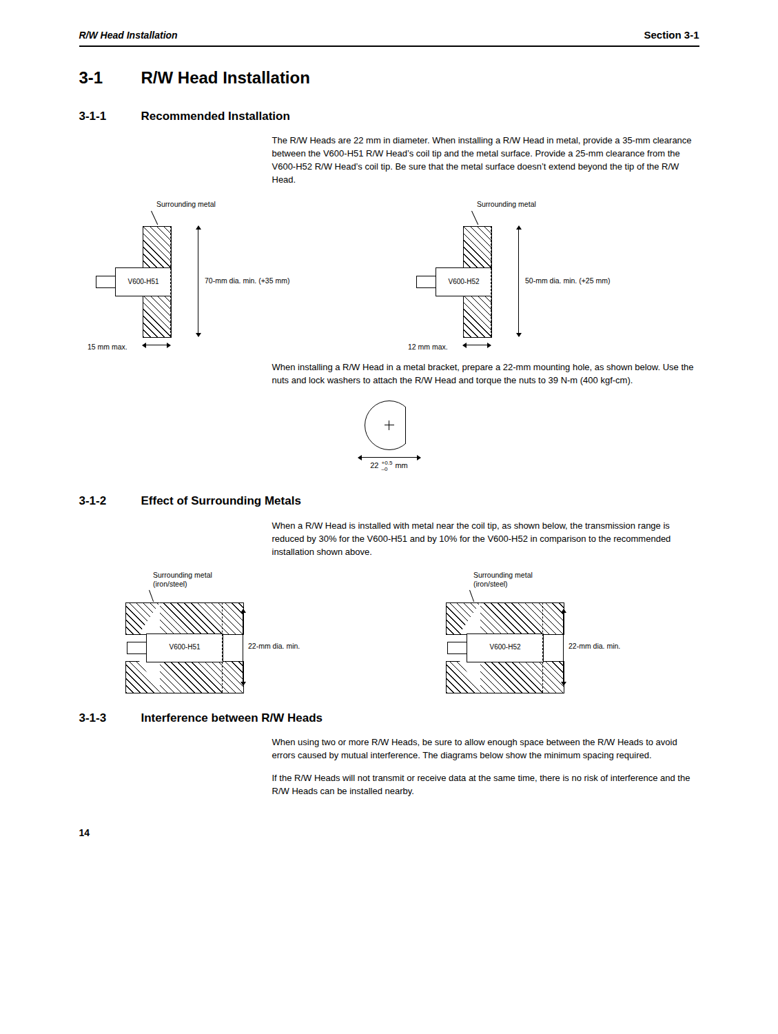R/W Head Installation
Section 3-1
3-1 R/W Head Installation
3-1-1 Recommended Installation
The R/W Heads are 22 mm in diameter. When installing a R/W Head in metal, provide a 35-mm clearance between the V600-H51 R/W Head’s coil tip and the metal surface. Provide a 25-mm clearance from the V600-H52 R/W Head’s coil tip. Be sure that the metal surface doesn’t extend beyond the tip of the R/W Head.
Surrounding metal
V600-H51
70-mm dia. min. (+35 mm)
15 mm max.
Surrounding metal
V600-H52
50-mm dia. min. (+25 mm)
12 mm max.
When installing a R/W Head in a metal bracket, prepare a 22-mm mounting hole, as shown below. Use the nuts and lock washers to attach the R/W Head and torque the nuts to 39 N-m (400 kgf-cm).
22 +0.5
–0 mm
3-1-2 Effect of Surrounding Metals
When a R/W Head is installed with metal near the coil tip, as shown below, the transmission range is reduced by 30% for the V600-H51 and by 10% for the V600-H52 in comparison to the recommended installation shown above.
Surrounding metal
(iron/steel)
V600-H51
22-mm dia. min.
Surrounding metal
(iron/steel)
V600-H52
22-mm dia. min.
3-1-3 Interference between R/W Heads
When using two or more R/W Heads, be sure to allow enough space between the R/W Heads to avoid errors caused by mutual interference. The diagrams below show the minimum spacing required.
If the R/W Heads will not transmit or receive data at the same time, there is no risk of interference and the R/W Heads can be installed nearby.
14